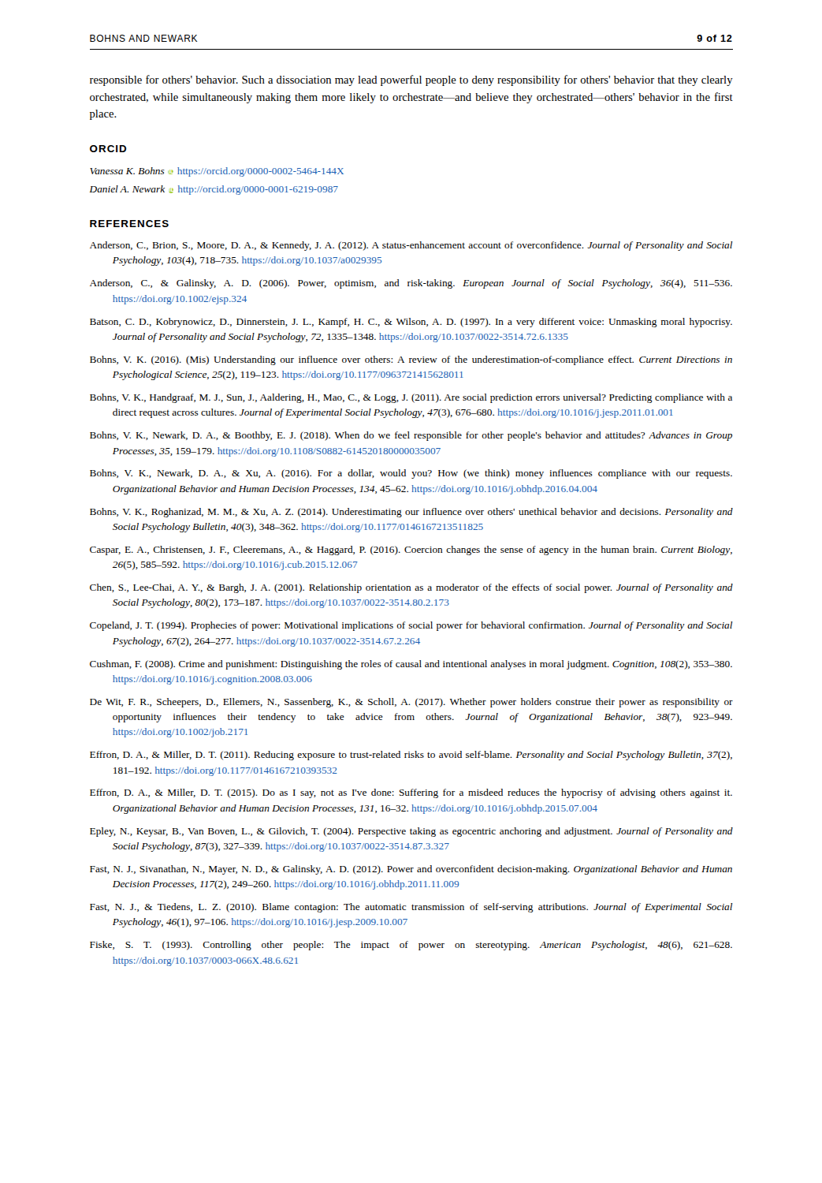Bohns and Newark 9 of 12
responsible for others' behavior. Such a dissociation may lead powerful people to deny responsibility for others' behavior that they clearly orchestrated, while simultaneously making them more likely to orchestrate—and believe they orchestrated—others' behavior in the first place.
ORCID
Vanessa K. Bohns iD https://orcid.org/0000-0002-5464-144X
Daniel A. Newark iD http://orcid.org/0000-0001-6219-0987
REFERENCES
Anderson, C., Brion, S., Moore, D. A., & Kennedy, J. A. (2012). A status-enhancement account of overconfidence. Journal of Personality and Social Psychology, 103(4), 718–735. https://doi.org/10.1037/a0029395
Anderson, C., & Galinsky, A. D. (2006). Power, optimism, and risk-taking. European Journal of Social Psychology, 36(4), 511–536. https://doi.org/10.1002/ejsp.324
Batson, C. D., Kobrynowicz, D., Dinnerstein, J. L., Kampf, H. C., & Wilson, A. D. (1997). In a very different voice: Unmasking moral hypocrisy. Journal of Personality and Social Psychology, 72, 1335–1348. https://doi.org/10.1037/0022-3514.72.6.1335
Bohns, V. K. (2016). (Mis) Understanding our influence over others: A review of the underestimation-of-compliance effect. Current Directions in Psychological Science, 25(2), 119–123. https://doi.org/10.1177/0963721415628011
Bohns, V. K., Handgraaf, M. J., Sun, J., Aaldering, H., Mao, C., & Logg, J. (2011). Are social prediction errors universal? Predicting compliance with a direct request across cultures. Journal of Experimental Social Psychology, 47(3), 676–680. https://doi.org/10.1016/j.jesp.2011.01.001
Bohns, V. K., Newark, D. A., & Boothby, E. J. (2018). When do we feel responsible for other people's behavior and attitudes? Advances in Group Processes, 35, 159–179. https://doi.org/10.1108/S0882-614520180000035007
Bohns, V. K., Newark, D. A., & Xu, A. (2016). For a dollar, would you? How (we think) money influences compliance with our requests. Organizational Behavior and Human Decision Processes, 134, 45–62. https://doi.org/10.1016/j.obhdp.2016.04.004
Bohns, V. K., Roghanizad, M. M., & Xu, A. Z. (2014). Underestimating our influence over others' unethical behavior and decisions. Personality and Social Psychology Bulletin, 40(3), 348–362. https://doi.org/10.1177/0146167213511825
Caspar, E. A., Christensen, J. F., Cleeremans, A., & Haggard, P. (2016). Coercion changes the sense of agency in the human brain. Current Biology, 26(5), 585–592. https://doi.org/10.1016/j.cub.2015.12.067
Chen, S., Lee-Chai, A. Y., & Bargh, J. A. (2001). Relationship orientation as a moderator of the effects of social power. Journal of Personality and Social Psychology, 80(2), 173–187. https://doi.org/10.1037/0022-3514.80.2.173
Copeland, J. T. (1994). Prophecies of power: Motivational implications of social power for behavioral confirmation. Journal of Personality and Social Psychology, 67(2), 264–277. https://doi.org/10.1037/0022-3514.67.2.264
Cushman, F. (2008). Crime and punishment: Distinguishing the roles of causal and intentional analyses in moral judgment. Cognition, 108(2), 353–380. https://doi.org/10.1016/j.cognition.2008.03.006
De Wit, F. R., Scheepers, D., Ellemers, N., Sassenberg, K., & Scholl, A. (2017). Whether power holders construe their power as responsibility or opportunity influences their tendency to take advice from others. Journal of Organizational Behavior, 38(7), 923–949. https://doi.org/10.1002/job.2171
Effron, D. A., & Miller, D. T. (2011). Reducing exposure to trust-related risks to avoid self-blame. Personality and Social Psychology Bulletin, 37(2), 181–192. https://doi.org/10.1177/0146167210393532
Effron, D. A., & Miller, D. T. (2015). Do as I say, not as I've done: Suffering for a misdeed reduces the hypocrisy of advising others against it. Organizational Behavior and Human Decision Processes, 131, 16–32. https://doi.org/10.1016/j.obhdp.2015.07.004
Epley, N., Keysar, B., Van Boven, L., & Gilovich, T. (2004). Perspective taking as egocentric anchoring and adjustment. Journal of Personality and Social Psychology, 87(3), 327–339. https://doi.org/10.1037/0022-3514.87.3.327
Fast, N. J., Sivanathan, N., Mayer, N. D., & Galinsky, A. D. (2012). Power and overconfident decision-making. Organizational Behavior and Human Decision Processes, 117(2), 249–260. https://doi.org/10.1016/j.obhdp.2011.11.009
Fast, N. J., & Tiedens, L. Z. (2010). Blame contagion: The automatic transmission of self-serving attributions. Journal of Experimental Social Psychology, 46(1), 97–106. https://doi.org/10.1016/j.jesp.2009.10.007
Fiske, S. T. (1993). Controlling other people: The impact of power on stereotyping. American Psychologist, 48(6), 621–628. https://doi.org/10.1037/0003-066X.48.6.621